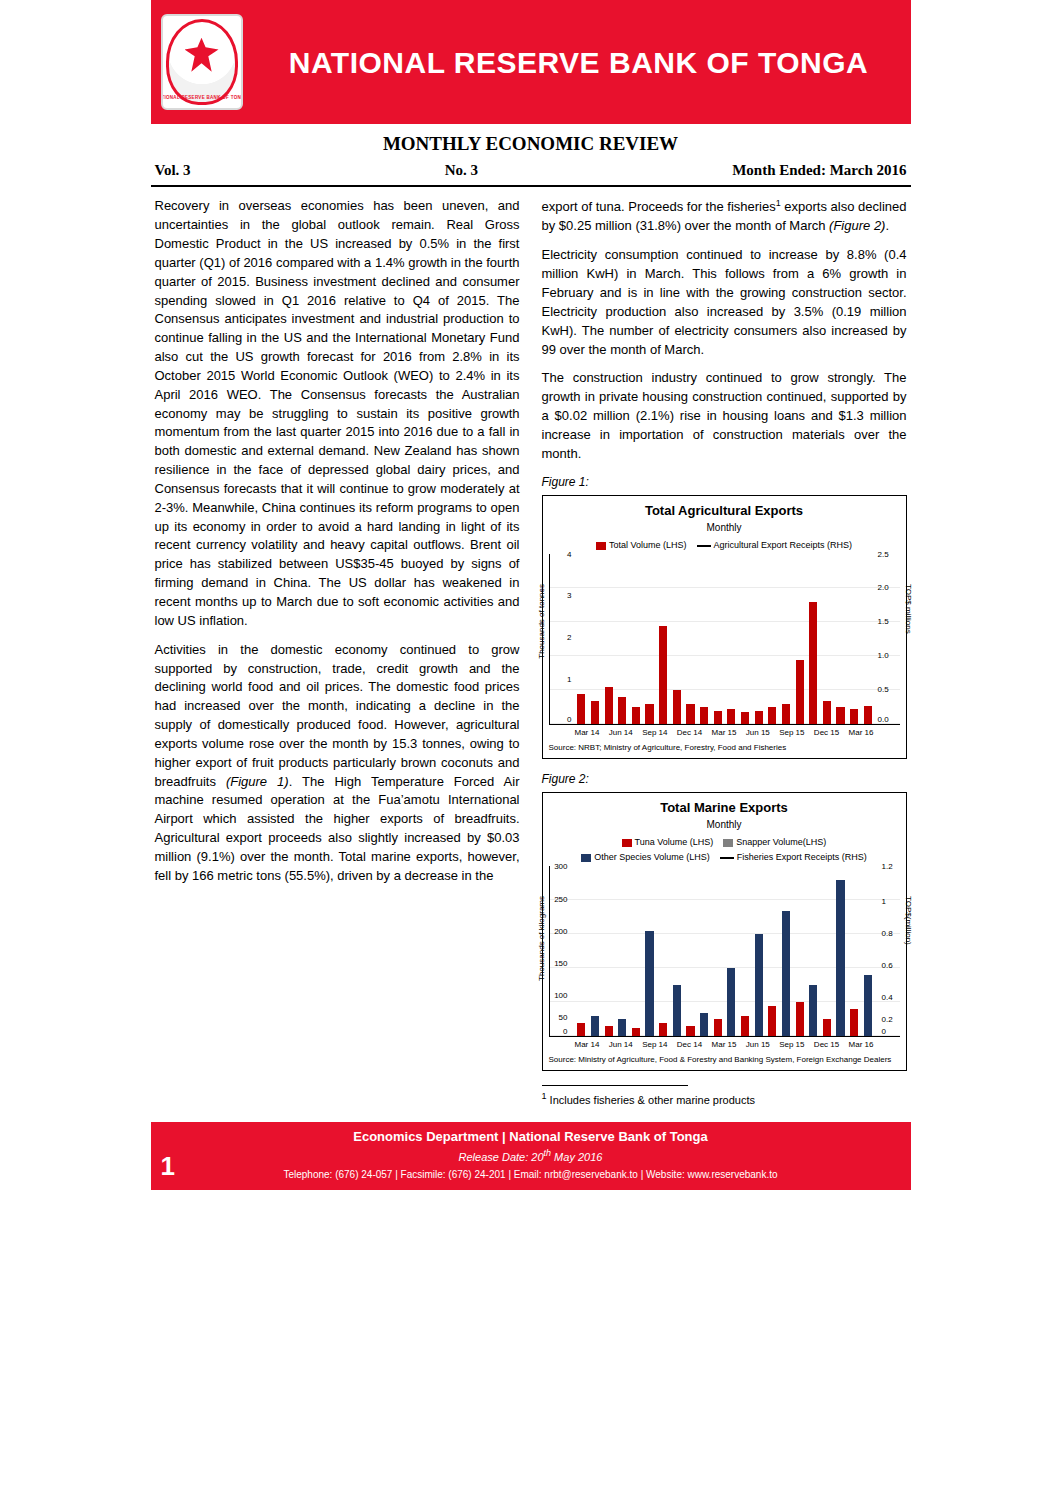NATIONAL RESERVE BANK OF TONGA
NATIONAL RESERVE BANK OF TONGA
MONTHLY ECONOMIC REVIEW
Vol. 3
No. 3
Month Ended: March 2016
Recovery in overseas economies has been uneven, and uncertainties in the global outlook remain. Real Gross Domestic Product in the US increased by 0.5% in the first quarter (Q1) of 2016 compared with a 1.4% growth in the fourth quarter of 2015. Business investment declined and consumer spending slowed in Q1 2016 relative to Q4 of 2015. The Consensus anticipates investment and industrial production to continue falling in the US and the International Monetary Fund also cut the US growth forecast for 2016 from 2.8% in its October 2015 World Economic Outlook (WEO) to 2.4% in its April 2016 WEO. The Consensus forecasts the Australian economy may be struggling to sustain its positive growth momentum from the last quarter 2015 into 2016 due to a fall in both domestic and external demand. New Zealand has shown resilience in the face of depressed global dairy prices, and Consensus forecasts that it will continue to grow moderately at 2-3%. Meanwhile, China continues its reform programs to open up its economy in order to avoid a hard landing in light of its recent currency volatility and heavy capital outflows. Brent oil price has stabilized between US$35-45 buoyed by signs of firming demand in China. The US dollar has weakened in recent months up to March due to soft economic activities and low US inflation.
Activities in the domestic economy continued to grow supported by construction, trade, credit growth and the declining world food and oil prices. The domestic food prices had increased over the month, indicating a decline in the supply of domestically produced food. However, agricultural exports volume rose over the month by 15.3 tonnes, owing to higher export of fruit products particularly brown coconuts and breadfruits (Figure 1). The High Temperature Forced Air machine resumed operation at the Fua’amotu International Airport which assisted the higher exports of breadfruits. Agricultural export proceeds also slightly increased by $0.03 million (9.1%) over the month. Total marine exports, however, fell by 166 metric tons (55.5%), driven by a decrease in the
export of tuna. Proceeds for the fisheries1 exports also declined by $0.25 million (31.8%) over the month of March (Figure 2).
Electricity consumption continued to increase by 8.8% (0.4 million KwH) in March. This follows from a 6% growth in February and is in line with the growing construction sector. Electricity production also increased by 3.5% (0.19 million KwH). The number of electricity consumers also increased by 99 over the month of March.
The construction industry continued to grow strongly. The growth in private housing construction continued, supported by a $0.02 million (2.1%) rise in housing loans and $1.3 million increase in importation of construction materials over the month.
Figure 1:
Total Agricultural Exports
Monthly
Total Volume (LHS) Agricultural Export Receipts (RHS)
Thousands of tonnes
TOP$ millions
4
3
2
1
0
2.5
2.0
1.5
1.0
0.5
0.0
Mar 14 Jun 14 Sep 14 Dec 14 Mar 15 Jun 15 Sep 15 Dec 15 Mar 16
Source: NRBT; Ministry of Agriculture, Forestry, Food and Fisheries
Figure 2:
Total Marine Exports
Monthly
Tuna Volume (LHS) Snapper Volume(LHS)
Other Species Volume (LHS) Fisheries Export Receipts (RHS)
Thousands of kilograms
TOP$(million)
300
250
200
150
100
50
0
1.2
1
0.8
0.6
0.4
0.2
0
Mar 14 Jun 14 Sep 14 Dec 14 Mar 15 Jun 15 Sep 15 Dec 15 Mar 16
Source: Ministry of Agriculture, Food & Forestry and Banking System, Foreign Exchange Dealers
1 Includes fisheries & other marine products
1
Economics Department | National Reserve Bank of Tonga
Release Date: 20th May 2016
Telephone: (676) 24-057 | Facsimile: (676) 24-201 | Email: nrbt@reservebank.to | Website: www.reservebank.to